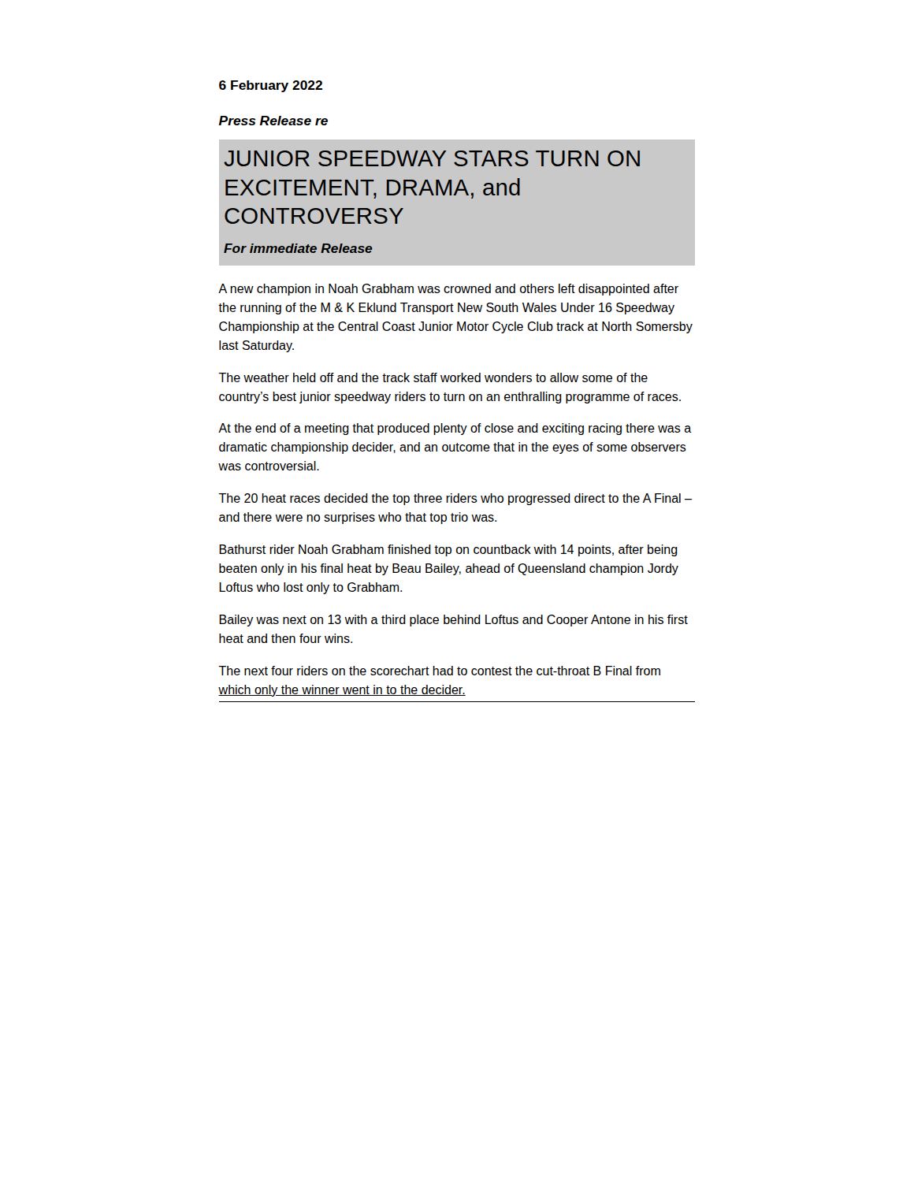6 February 2022
Press Release re
JUNIOR SPEEDWAY STARS TURN ON EXCITEMENT, DRAMA, and CONTROVERSY
For immediate Release
A new champion in Noah Grabham was crowned and others left disappointed after the running of the M & K Eklund Transport New South Wales Under 16 Speedway Championship at the Central Coast Junior Motor Cycle Club track at North Somersby last Saturday.
The weather held off and the track staff worked wonders to allow some of the country’s best junior speedway riders to turn on an enthralling programme of races.
At the end of a meeting that produced plenty of close and exciting racing there was a dramatic championship decider, and an outcome that in the eyes of some observers was controversial.
The 20 heat races decided the top three riders who progressed direct to the A Final – and there were no surprises who that top trio was.
Bathurst rider Noah Grabham finished top on countback with 14 points, after being beaten only in his final heat by Beau Bailey, ahead of Queensland champion Jordy Loftus who lost only to Grabham.
Bailey was next on 13 with a third place behind Loftus and Cooper Antone in his first heat and then four wins.
The next four riders on the scorechart had to contest the cut-throat B Final from which only the winner went in to the decider.